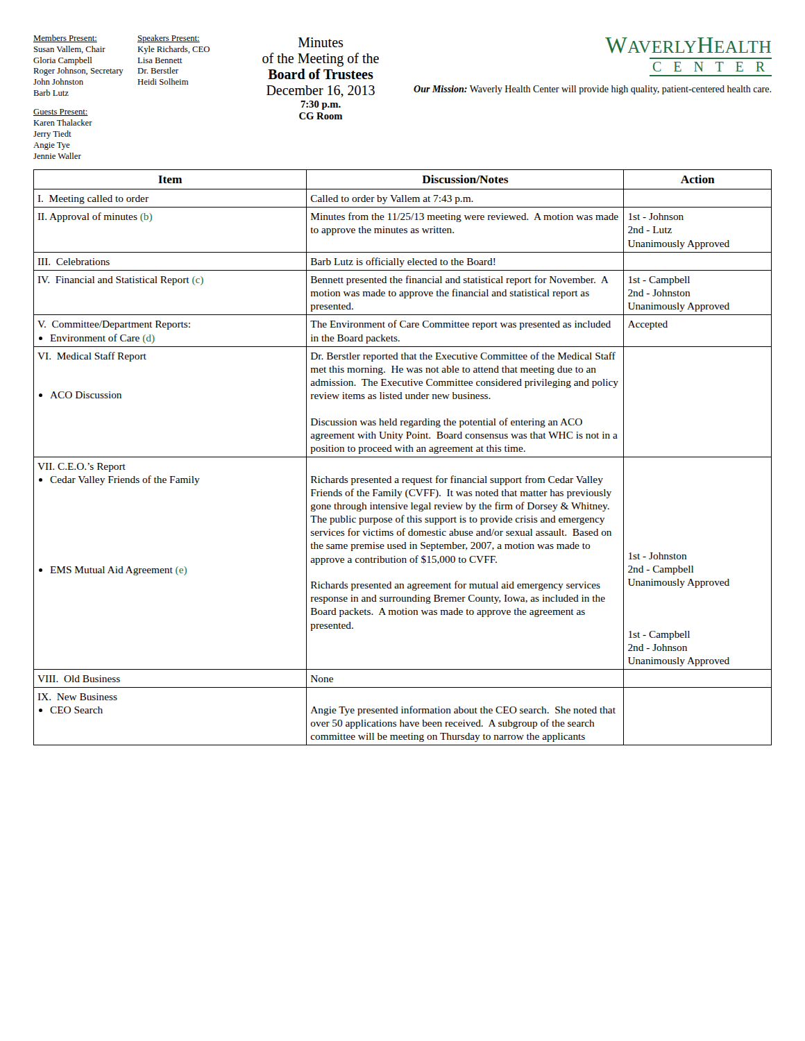Members Present:
Susan Vallem, Chair
Gloria Campbell
Roger Johnson, Secretary
John Johnston
Barb Lutz
Guests Present:
Karen Thalacker
Jerry Tiedt
Angie Tye
Jennie Waller
Speakers Present:
Kyle Richards, CEO
Lisa Bennett
Dr. Berstler
Heidi Solheim
Minutes
of the Meeting of the
Board of Trustees
December 16, 2013
7:30 p.m.
CG Room
WAVERLYHEALTH
C E N T E R
Our Mission: Waverly Health Center will provide high quality, patient-centered health care.
| Item | Discussion/Notes | Action |
| --- | --- | --- |
| I. Meeting called to order | Called to order by Vallem at 7:43 p.m. | |
| II. Approval of minutes (b) | Minutes from the 11/25/13 meeting were reviewed. A motion was made to approve the minutes as written. | 1st - Johnson 2nd - Lutz Unanimously Approved |
| III. Celebrations | Barb Lutz is officially elected to the Board! | |
| IV. Financial and Statistical Report (c) | Bennett presented the financial and statistical report for November. A motion was made to approve the financial and statistical report as presented. | 1st - Campbell 2nd - Johnston Unanimously Approved |
| V. Committee/Department Reports: Environment of Care (d) | The Environment of Care Committee report was presented as included in the Board packets. | Accepted |
| VI. Medical Staff Report ACO Discussion | Dr. Berstler reported that the Executive Committee of the Medical Staff met this morning. He was not able to attend that meeting due to an admission. The Executive Committee considered privileging and policy review items as listed under new business. Discussion was held regarding the potential of entering an ACO agreement with Unity Point. Board consensus was that WHC is not in a position to proceed with an agreement at this time. | |
| VII. C.E.O.’s Report Cedar Valley Friends of the Family EMS Mutual Aid Agreement (e) | Richards presented a request for financial support from Cedar Valley Friends of the Family (CVFF). It was noted that matter has previously gone through intensive legal review by the firm of Dorsey & Whitney. The public purpose of this support is to provide crisis and emergency services for victims of domestic abuse and/or sexual assault. Based on the same premise used in September, 2007, a motion was made to approve a contribution of $15,000 to CVFF. Richards presented an agreement for mutual aid emergency services response in and surrounding Bremer County, Iowa, as included in the Board packets. A motion was made to approve the agreement as presented. | 1st - Johnston 2nd - Campbell Unanimously Approved 1st - Campbell 2nd - Johnson Unanimously Approved |
| VIII. Old Business | None | |
| IX. New Business CEO Search | Angie Tye presented information about the CEO search. She noted that over 50 applications have been received. A subgroup of the search committee will be meeting on Thursday to narrow the applicants | |